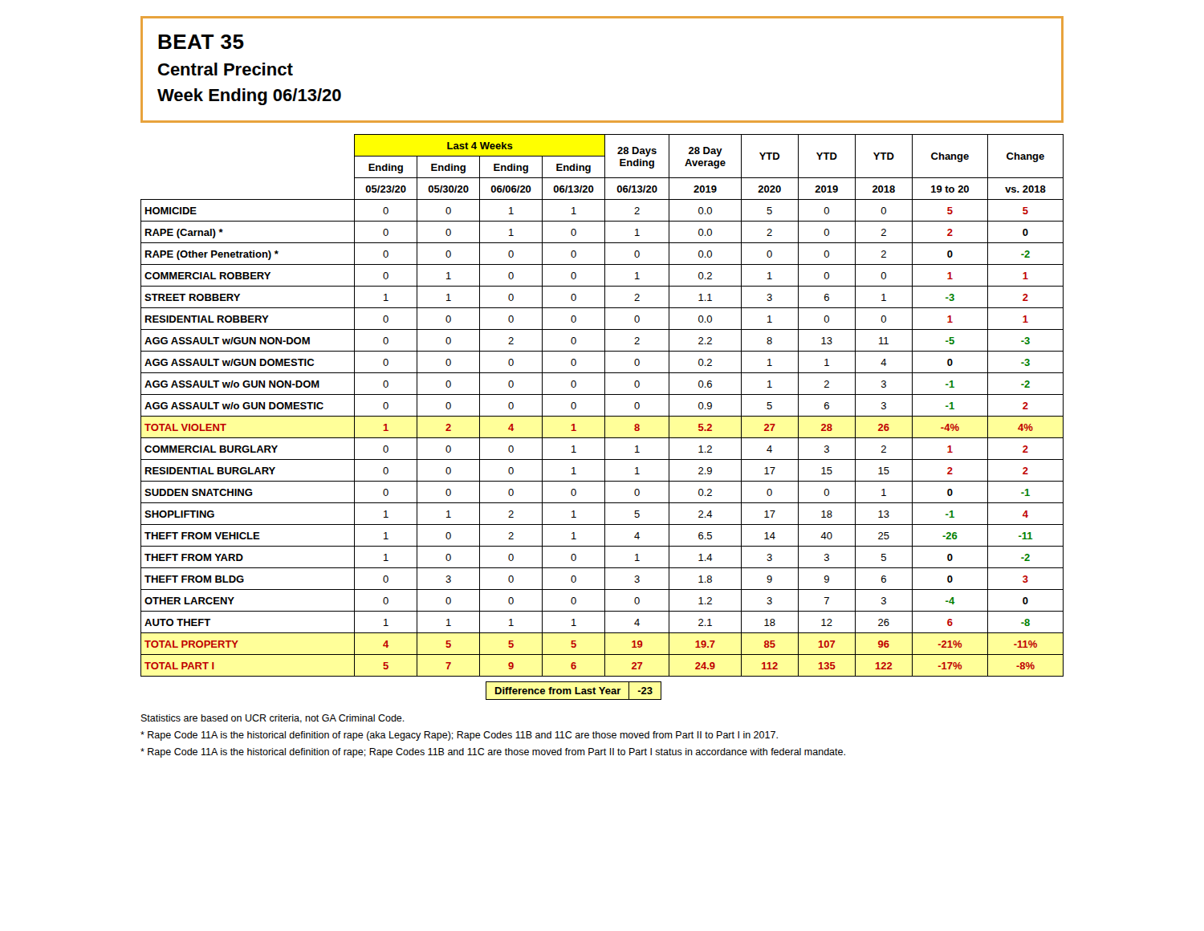BEAT 35
Central Precinct
Week Ending 06/13/20
| | Last 4 Weeks | 28 Days Ending | 28 Day Average | YTD | YTD | YTD | Change | Change |
| --- | --- | --- | --- | --- | --- | --- | --- | --- |
| | Ending | Ending | Ending | Ending |
| | 05/23/20 | 05/30/20 | 06/06/20 | 06/13/20 | 06/13/20 | 2019 | 2020 | 2019 | 2018 | 19 to 20 | vs. 2018 |
| HOMICIDE | 0 | 0 | 1 | 1 | 2 | 0.0 | 5 | 0 | 0 | 5 | 5 |
| RAPE (Carnal) * | 0 | 0 | 1 | 0 | 1 | 0.0 | 2 | 0 | 2 | 2 | 0 |
| RAPE (Other Penetration) * | 0 | 0 | 0 | 0 | 0 | 0.0 | 0 | 0 | 2 | 0 | -2 |
| COMMERCIAL ROBBERY | 0 | 1 | 0 | 0 | 1 | 0.2 | 1 | 0 | 0 | 1 | 1 |
| STREET ROBBERY | 1 | 1 | 0 | 0 | 2 | 1.1 | 3 | 6 | 1 | -3 | 2 |
| RESIDENTIAL ROBBERY | 0 | 0 | 0 | 0 | 0 | 0.0 | 1 | 0 | 0 | 1 | 1 |
| AGG ASSAULT w/GUN NON-DOM | 0 | 0 | 2 | 0 | 2 | 2.2 | 8 | 13 | 11 | -5 | -3 |
| AGG ASSAULT w/GUN DOMESTIC | 0 | 0 | 0 | 0 | 0 | 0.2 | 1 | 1 | 4 | 0 | -3 |
| AGG ASSAULT w/o GUN NON-DOM | 0 | 0 | 0 | 0 | 0 | 0.6 | 1 | 2 | 3 | -1 | -2 |
| AGG ASSAULT w/o GUN DOMESTIC | 0 | 0 | 0 | 0 | 0 | 0.9 | 5 | 6 | 3 | -1 | 2 |
| TOTAL VIOLENT | 1 | 2 | 4 | 1 | 8 | 5.2 | 27 | 28 | 26 | -4% | 4% |
| COMMERCIAL BURGLARY | 0 | 0 | 0 | 1 | 1 | 1.2 | 4 | 3 | 2 | 1 | 2 |
| RESIDENTIAL BURGLARY | 0 | 0 | 0 | 1 | 1 | 2.9 | 17 | 15 | 15 | 2 | 2 |
| SUDDEN SNATCHING | 0 | 0 | 0 | 0 | 0 | 0.2 | 0 | 0 | 1 | 0 | -1 |
| SHOPLIFTING | 1 | 1 | 2 | 1 | 5 | 2.4 | 17 | 18 | 13 | -1 | 4 |
| THEFT FROM VEHICLE | 1 | 0 | 2 | 1 | 4 | 6.5 | 14 | 40 | 25 | -26 | -11 |
| THEFT FROM YARD | 1 | 0 | 0 | 0 | 1 | 1.4 | 3 | 3 | 5 | 0 | -2 |
| THEFT FROM BLDG | 0 | 3 | 0 | 0 | 3 | 1.8 | 9 | 9 | 6 | 0 | 3 |
| OTHER LARCENY | 0 | 0 | 0 | 0 | 0 | 1.2 | 3 | 7 | 3 | -4 | 0 |
| AUTO THEFT | 1 | 1 | 1 | 1 | 4 | 2.1 | 18 | 12 | 26 | 6 | -8 |
| TOTAL PROPERTY | 4 | 5 | 5 | 5 | 19 | 19.7 | 85 | 107 | 96 | -21% | -11% |
| TOTAL PART I | 5 | 7 | 9 | 6 | 27 | 24.9 | 112 | 135 | 122 | -17% | -8% |
| Difference from Last Year | -23 |
Statistics are based on UCR criteria, not GA Criminal Code.
* Rape Code 11A is the historical definition of rape (aka Legacy Rape); Rape Codes 11B and 11C are those moved from Part II to Part I in 2017.
* Rape Code 11A is the historical definition of rape; Rape Codes 11B and 11C are those moved from Part II to Part I status in accordance with federal mandate.